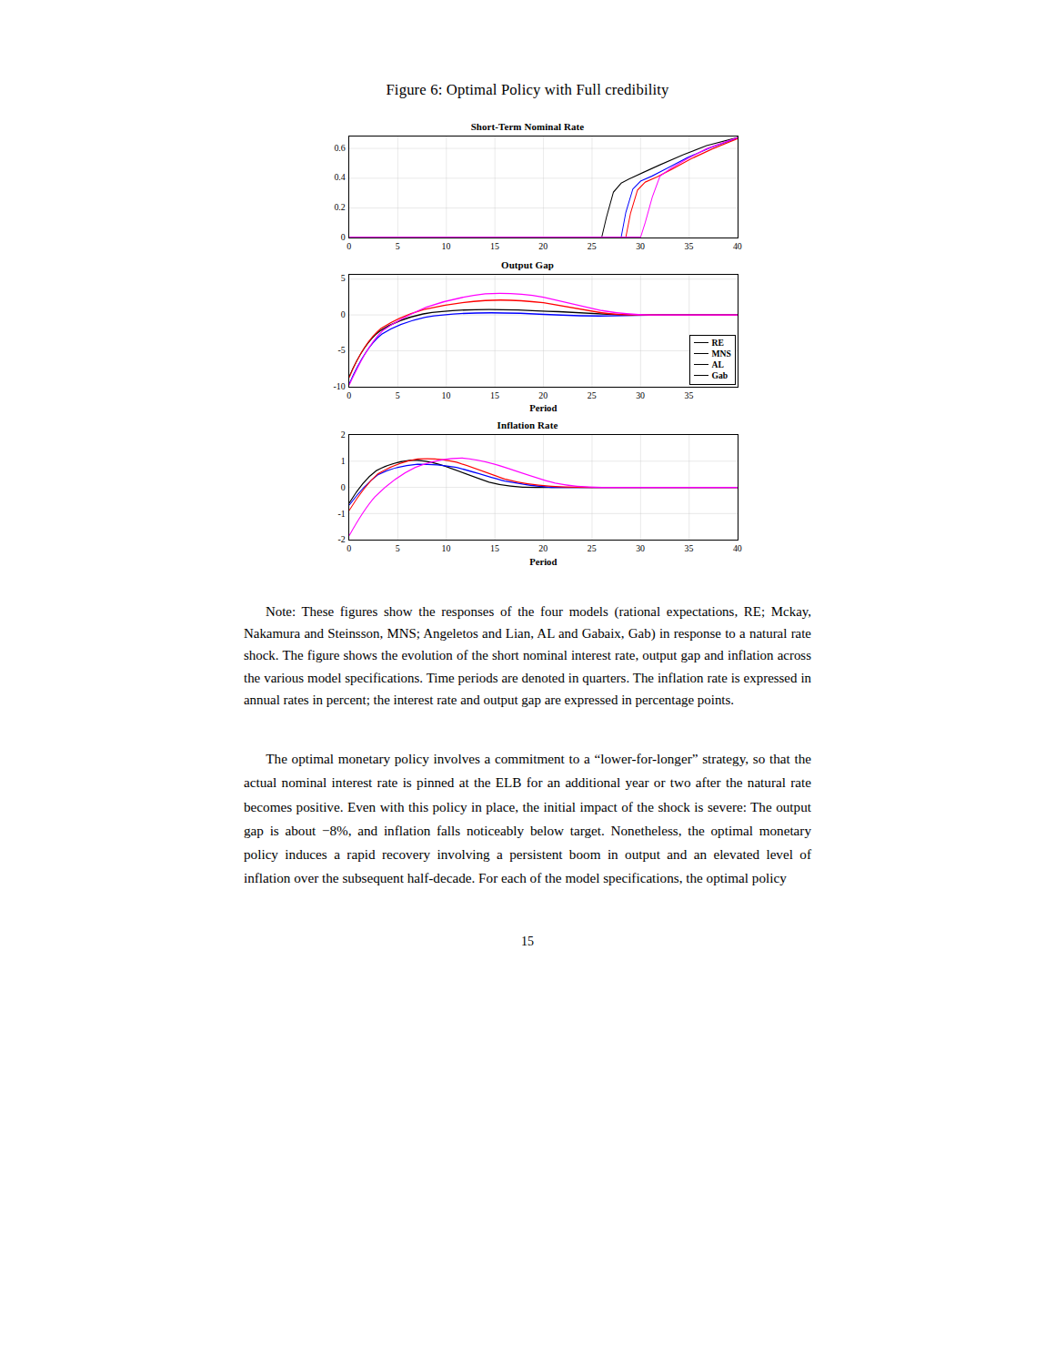Figure 6: Optimal Policy with Full credibility
Short-Term Nominal Rate
0 0.2 0.4 0.6 0 5 10 15 20 25 30 35 40
Output Gap
5 0 -5 -10 0 5 10 15 20 25 30 35
RE
MNS
AL
Gab
Period
Inflation Rate
2 1 0 -1 -2 0 5 10 15 20 25 30 35 40
Period
Note: These figures show the responses of the four models (rational expectations, RE; Mckay, Nakamura and Steinsson, MNS; Angeletos and Lian, AL and Gabaix, Gab) in response to a natural rate shock. The figure shows the evolution of the short nominal interest rate, output gap and inflation across the various model specifications. Time periods are denoted in quarters. The inflation rate is expressed in annual rates in percent; the interest rate and output gap are expressed in percentage points.
The optimal monetary policy involves a commitment to a “lower-for-longer” strategy, so that the actual nominal interest rate is pinned at the ELB for an additional year or two after the natural rate becomes positive. Even with this policy in place, the initial impact of the shock is severe: The output gap is about −8%, and inflation falls noticeably below target. Nonetheless, the optimal monetary policy induces a rapid recovery involving a persistent boom in output and an elevated level of inflation over the subsequent half-decade. For each of the model specifications, the optimal policy
15